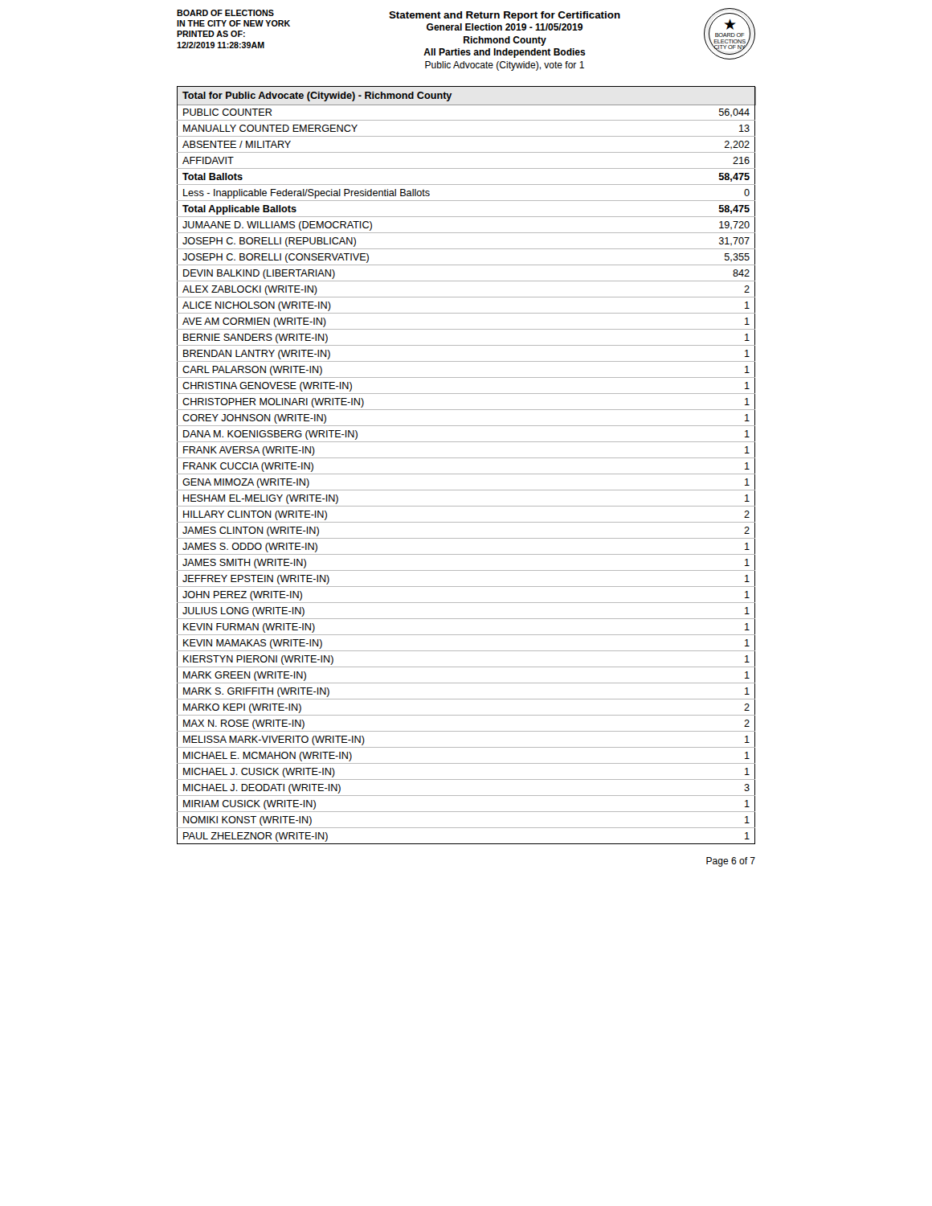BOARD OF ELECTIONS
IN THE CITY OF NEW YORK
PRINTED AS OF:
12/2/2019 11:28:39AM
Statement and Return Report for Certification
General Election 2019 - 11/05/2019
Richmond County
All Parties and Independent Bodies
Public Advocate (Citywide), vote for 1
★
BOARD OF
ELECTIONS
CITY OF NY
Total for Public Advocate (Citywide) - Richmond County
| PUBLIC COUNTER | 56,044 |
| MANUALLY COUNTED EMERGENCY | 13 |
| ABSENTEE / MILITARY | 2,202 |
| AFFIDAVIT | 216 |
| Total Ballots | 58,475 |
| Less - Inapplicable Federal/Special Presidential Ballots | 0 |
| Total Applicable Ballots | 58,475 |
| JUMAANE D. WILLIAMS (DEMOCRATIC) | 19,720 |
| JOSEPH C. BORELLI (REPUBLICAN) | 31,707 |
| JOSEPH C. BORELLI (CONSERVATIVE) | 5,355 |
| DEVIN BALKIND (LIBERTARIAN) | 842 |
| ALEX ZABLOCKI (WRITE-IN) | 2 |
| ALICE NICHOLSON (WRITE-IN) | 1 |
| AVE AM CORMIEN (WRITE-IN) | 1 |
| BERNIE SANDERS (WRITE-IN) | 1 |
| BRENDAN LANTRY (WRITE-IN) | 1 |
| CARL PALARSON (WRITE-IN) | 1 |
| CHRISTINA GENOVESE (WRITE-IN) | 1 |
| CHRISTOPHER MOLINARI (WRITE-IN) | 1 |
| COREY JOHNSON (WRITE-IN) | 1 |
| DANA M. KOENIGSBERG (WRITE-IN) | 1 |
| FRANK AVERSA (WRITE-IN) | 1 |
| FRANK CUCCIA (WRITE-IN) | 1 |
| GENA MIMOZA (WRITE-IN) | 1 |
| HESHAM EL-MELIGY (WRITE-IN) | 1 |
| HILLARY CLINTON (WRITE-IN) | 2 |
| JAMES CLINTON (WRITE-IN) | 2 |
| JAMES S. ODDO (WRITE-IN) | 1 |
| JAMES SMITH (WRITE-IN) | 1 |
| JEFFREY EPSTEIN (WRITE-IN) | 1 |
| JOHN PEREZ (WRITE-IN) | 1 |
| JULIUS LONG (WRITE-IN) | 1 |
| KEVIN FURMAN (WRITE-IN) | 1 |
| KEVIN MAMAKAS (WRITE-IN) | 1 |
| KIERSTYN PIERONI (WRITE-IN) | 1 |
| MARK GREEN (WRITE-IN) | 1 |
| MARK S. GRIFFITH (WRITE-IN) | 1 |
| MARKO KEPI (WRITE-IN) | 2 |
| MAX N. ROSE (WRITE-IN) | 2 |
| MELISSA MARK-VIVERITO (WRITE-IN) | 1 |
| MICHAEL E. MCMAHON (WRITE-IN) | 1 |
| MICHAEL J. CUSICK (WRITE-IN) | 1 |
| MICHAEL J. DEODATI (WRITE-IN) | 3 |
| MIRIAM CUSICK (WRITE-IN) | 1 |
| NOMIKI KONST (WRITE-IN) | 1 |
| PAUL ZHELEZNOR (WRITE-IN) | 1 |
Page 6 of 7